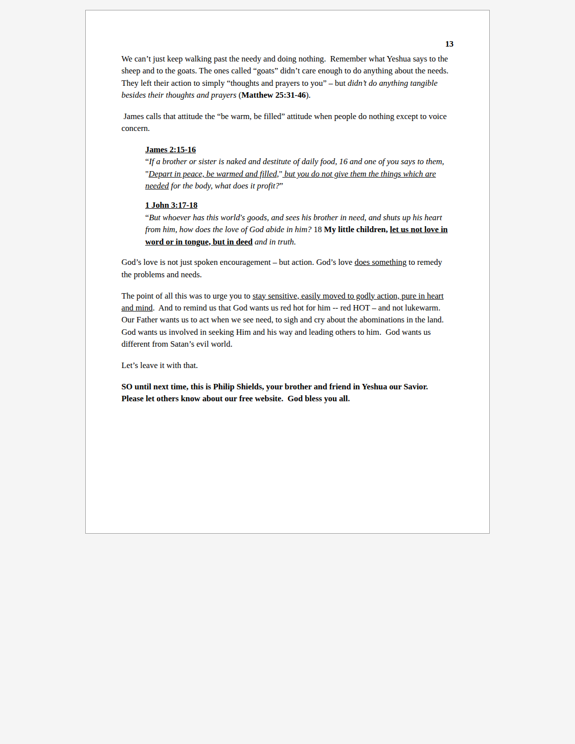13
We can’t just keep walking past the needy and doing nothing. Remember what Yeshua says to the sheep and to the goats. The ones called “goats” didn’t care enough to do anything about the needs. They left their action to simply “thoughts and prayers to you” – but didn’t do anything tangible besides their thoughts and prayers (Matthew 25:31-46).
James calls that attitude the “be warm, be filled” attitude when people do nothing except to voice concern.
James 2:15-16 “If a brother or sister is naked and destitute of daily food, 16 and one of you says to them, "Depart in peace, be warmed and filled," but you do not give them the things which are needed for the body, what does it profit?”
1 John 3:17-18 “But whoever has this world's goods, and sees his brother in need, and shuts up his heart from him, how does the love of God abide in him? 18 My little children, let us not love in word or in tongue, but in deed and in truth.
God’s love is not just spoken encouragement – but action. God’s love does something to remedy the problems and needs.
The point of all this was to urge you to stay sensitive, easily moved to godly action, pure in heart and mind. And to remind us that God wants us red hot for him -- red HOT – and not lukewarm. Our Father wants us to act when we see need, to sigh and cry about the abominations in the land. God wants us involved in seeking Him and his way and leading others to him. God wants us different from Satan’s evil world.
Let’s leave it with that.
SO until next time, this is Philip Shields, your brother and friend in Yeshua our Savior. Please let others know about our free website. God bless you all.